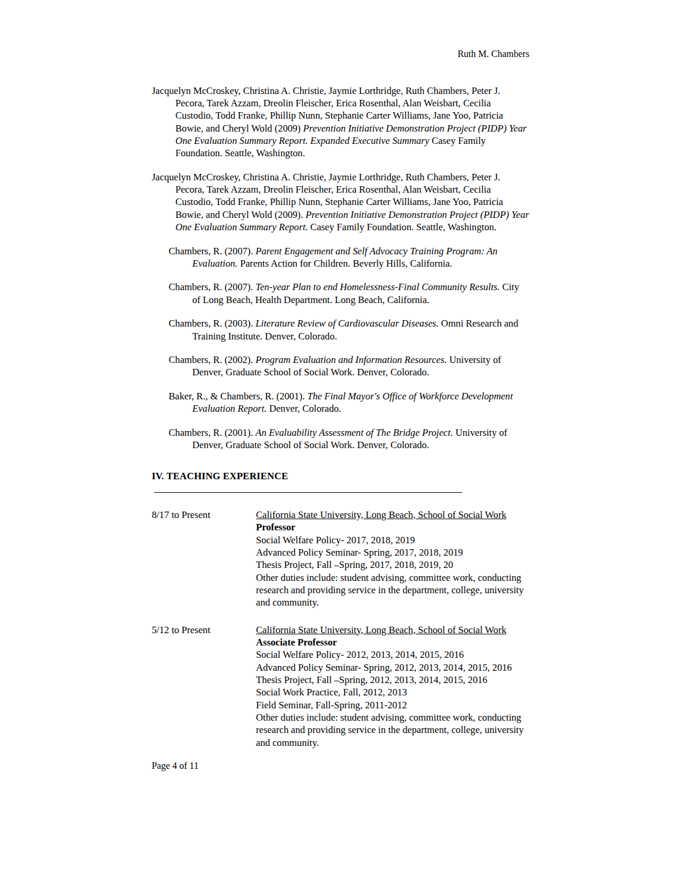Ruth M. Chambers
Jacquelyn McCroskey, Christina A. Christie, Jaymie Lorthridge, Ruth Chambers, Peter J. Pecora, Tarek Azzam, Dreolin Fleischer, Erica Rosenthal, Alan Weisbart, Cecilia Custodio, Todd Franke, Phillip Nunn, Stephanie Carter Williams, Jane Yoo, Patricia Bowie, and Cheryl Wold (2009) Prevention Initiative Demonstration Project (PIDP) Year One Evaluation Summary Report. Expanded Executive Summary Casey Family Foundation. Seattle, Washington.
Jacquelyn McCroskey, Christina A. Christie, Jaymie Lorthridge, Ruth Chambers, Peter J. Pecora, Tarek Azzam, Dreolin Fleischer, Erica Rosenthal, Alan Weisbart, Cecilia Custodio, Todd Franke, Phillip Nunn, Stephanie Carter Williams, Jane Yoo, Patricia Bowie, and Cheryl Wold (2009). Prevention Initiative Demonstration Project (PIDP) Year One Evaluation Summary Report. Casey Family Foundation. Seattle, Washington.
Chambers, R. (2007). Parent Engagement and Self Advocacy Training Program: An Evaluation. Parents Action for Children. Beverly Hills, California.
Chambers, R. (2007). Ten-year Plan to end Homelessness-Final Community Results. City of Long Beach, Health Department. Long Beach, California.
Chambers, R. (2003). Literature Review of Cardiovascular Diseases. Omni Research and Training Institute. Denver, Colorado.
Chambers, R. (2002). Program Evaluation and Information Resources. University of Denver, Graduate School of Social Work. Denver, Colorado.
Baker, R., & Chambers, R. (2001). The Final Mayor's Office of Workforce Development Evaluation Report. Denver, Colorado.
Chambers, R. (2001). An Evaluability Assessment of The Bridge Project. University of Denver, Graduate School of Social Work. Denver, Colorado.
IV. TEACHING EXPERIENCE _______________________________________________________________
| 8/17 to Present | California State University, Long Beach, School of Social Work Professor Social Welfare Policy- 2017, 2018, 2019 Advanced Policy Seminar- Spring, 2017, 2018, 2019 Thesis Project, Fall –Spring, 2017, 2018, 2019, 20 Other duties include: student advising, committee work, conducting research and providing service in the department, college, university and community. |
| 5/12 to Present | California State University, Long Beach, School of Social Work Associate Professor Social Welfare Policy- 2012, 2013, 2014, 2015, 2016 Advanced Policy Seminar- Spring, 2012, 2013, 2014, 2015, 2016 Thesis Project, Fall –Spring, 2012, 2013, 2014, 2015, 2016 Social Work Practice, Fall, 2012, 2013 Field Seminar, Fall-Spring, 2011-2012 Other duties include: student advising, committee work, conducting research and providing service in the department, college, university and community. |
Page 4 of 11